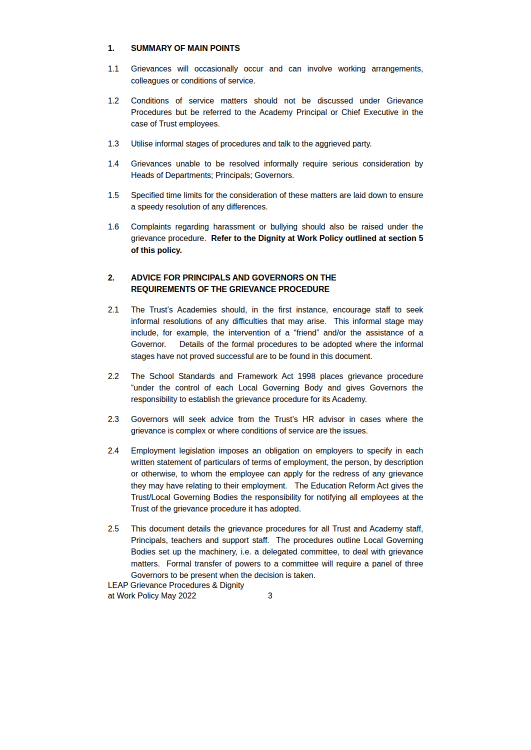1. Summary of Main Points
1.1 Grievances will occasionally occur and can involve working arrangements, colleagues or conditions of service.
1.2 Conditions of service matters should not be discussed under Grievance Procedures but be referred to the Academy Principal or Chief Executive in the case of Trust employees.
1.3 Utilise informal stages of procedures and talk to the aggrieved party.
1.4 Grievances unable to be resolved informally require serious consideration by Heads of Departments; Principals; Governors.
1.5 Specified time limits for the consideration of these matters are laid down to ensure a speedy resolution of any differences.
1.6 Complaints regarding harassment or bullying should also be raised under the grievance procedure. Refer to the Dignity at Work Policy outlined at section 5 of this policy.
2. Advice for Principals and Governors on the
Requirements of the Grievance Procedure
2.1 The Trust’s Academies should, in the first instance, encourage staff to seek informal resolutions of any difficulties that may arise. This informal stage may include, for example, the intervention of a “friend” and/or the assistance of a Governor. Details of the formal procedures to be adopted where the informal stages have not proved successful are to be found in this document.
2.2 The School Standards and Framework Act 1998 places grievance procedure “under the control of each Local Governing Body and gives Governors the responsibility to establish the grievance procedure for its Academy.
2.3 Governors will seek advice from the Trust’s HR advisor in cases where the grievance is complex or where conditions of service are the issues.
2.4 Employment legislation imposes an obligation on employers to specify in each written statement of particulars of terms of employment, the person, by description or otherwise, to whom the employee can apply for the redress of any grievance they may have relating to their employment. The Education Reform Act gives the Trust/Local Governing Bodies the responsibility for notifying all employees at the Trust of the grievance procedure it has adopted.
2.5 This document details the grievance procedures for all Trust and Academy staff, Principals, teachers and support staff. The procedures outline Local Governing Bodies set up the machinery, i.e. a delegated committee, to deal with grievance matters. Formal transfer of powers to a committee will require a panel of three Governors to be present when the decision is taken.
LEAP Grievance Procedures & Dignity
at Work Policy May 20223